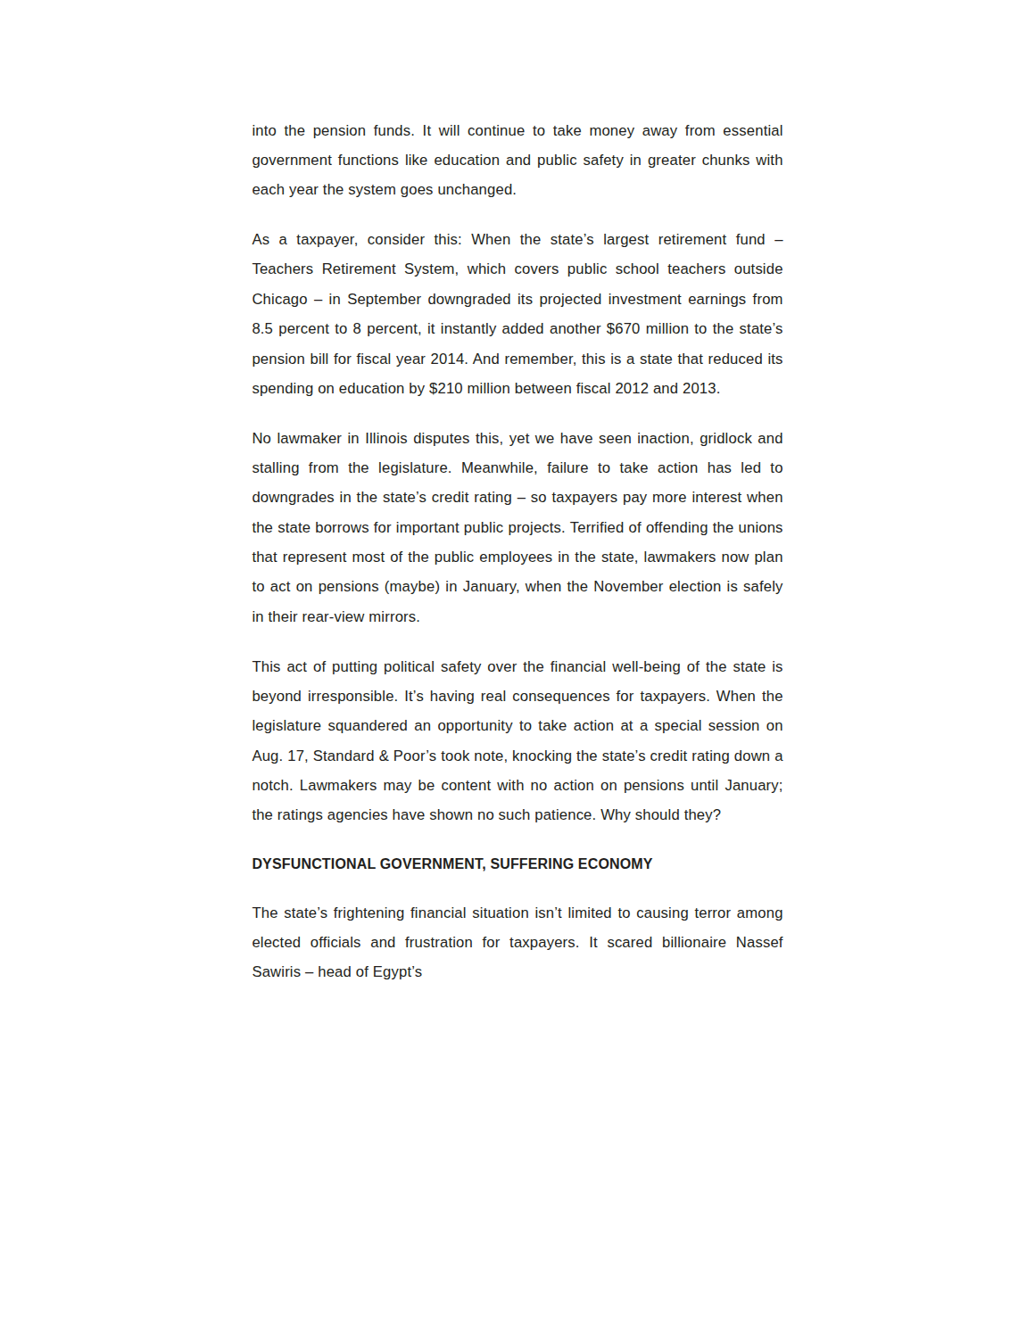into the pension funds. It will continue to take money away from essential government functions like education and public safety in greater chunks with each year the system goes unchanged.
As a taxpayer, consider this: When the state’s largest retirement fund – Teachers Retirement System, which covers public school teachers outside Chicago – in September downgraded its projected investment earnings from 8.5 percent to 8 percent, it instantly added another $670 million to the state’s pension bill for fiscal year 2014. And remember, this is a state that reduced its spending on education by $210 million between fiscal 2012 and 2013.
No lawmaker in Illinois disputes this, yet we have seen inaction, gridlock and stalling from the legislature. Meanwhile, failure to take action has led to downgrades in the state’s credit rating – so taxpayers pay more interest when the state borrows for important public projects. Terrified of offending the unions that represent most of the public employees in the state, lawmakers now plan to act on pensions (maybe) in January, when the November election is safely in their rear-view mirrors.
This act of putting political safety over the financial well-being of the state is beyond irresponsible. It’s having real consequences for taxpayers. When the legislature squandered an opportunity to take action at a special session on Aug. 17, Standard & Poor’s took note, knocking the state’s credit rating down a notch. Lawmakers may be content with no action on pensions until January; the ratings agencies have shown no such patience. Why should they?
DYSFUNCTIONAL GOVERNMENT, SUFFERING ECONOMY
The state’s frightening financial situation isn’t limited to causing terror among elected officials and frustration for taxpayers. It scared billionaire Nassef Sawiris – head of Egypt’s